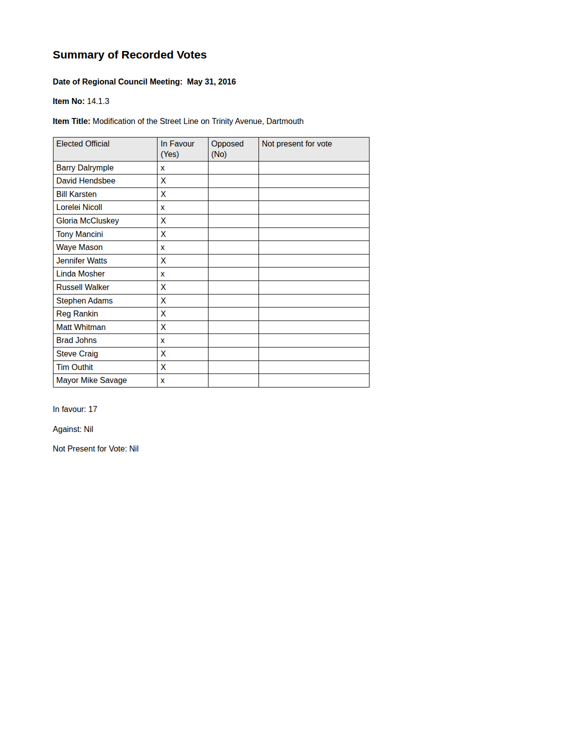Summary of Recorded Votes
Date of Regional Council Meeting: May 31, 2016
Item No: 14.1.3
Item Title: Modification of the Street Line on Trinity Avenue, Dartmouth
| Elected Official | In Favour (Yes) | Opposed (No) | Not present for vote |
| --- | --- | --- | --- |
| Barry Dalrymple | x | | |
| David Hendsbee | X | | |
| Bill Karsten | X | | |
| Lorelei Nicoll | x | | |
| Gloria McCluskey | X | | |
| Tony Mancini | X | | |
| Waye Mason | x | | |
| Jennifer Watts | X | | |
| Linda Mosher | x | | |
| Russell Walker | X | | |
| Stephen Adams | X | | |
| Reg Rankin | X | | |
| Matt Whitman | X | | |
| Brad Johns | x | | |
| Steve Craig | X | | |
| Tim Outhit | X | | |
| Mayor Mike Savage | x | | |
In favour: 17
Against: Nil
Not Present for Vote: Nil